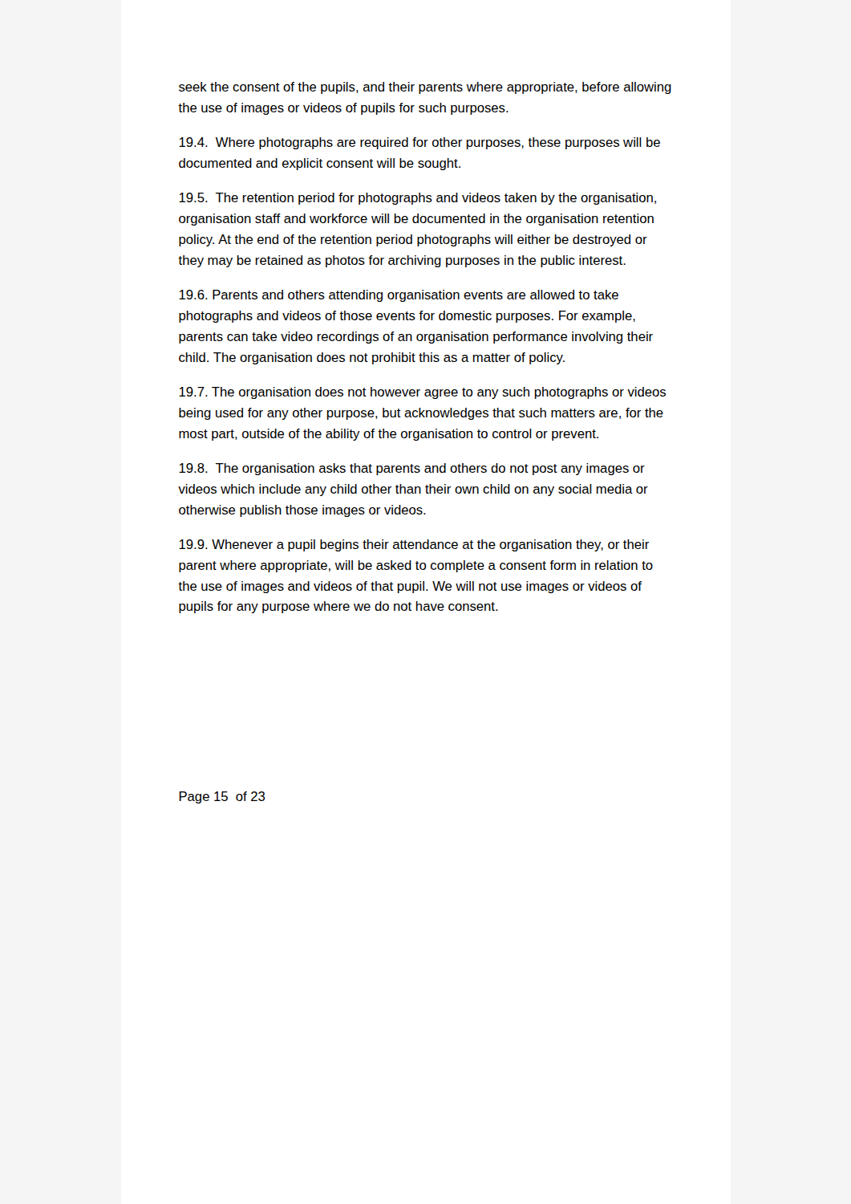seek the consent of the pupils, and their parents where appropriate, before allowing the use of images or videos of pupils for such purposes.
19.4. Where photographs are required for other purposes, these purposes will be documented and explicit consent will be sought.
19.5. The retention period for photographs and videos taken by the organisation, organisation staff and workforce will be documented in the organisation retention policy. At the end of the retention period photographs will either be destroyed or they may be retained as photos for archiving purposes in the public interest.
19.6. Parents and others attending organisation events are allowed to take photographs and videos of those events for domestic purposes. For example, parents can take video recordings of an organisation performance involving their child. The organisation does not prohibit this as a matter of policy.
19.7. The organisation does not however agree to any such photographs or videos being used for any other purpose, but acknowledges that such matters are, for the most part, outside of the ability of the organisation to control or prevent.
19.8. The organisation asks that parents and others do not post any images or videos which include any child other than their own child on any social media or otherwise publish those images or videos.
19.9. Whenever a pupil begins their attendance at the organisation they, or their parent where appropriate, will be asked to complete a consent form in relation to the use of images and videos of that pupil. We will not use images or videos of pupils for any purpose where we do not have consent.
Page 15 of 23